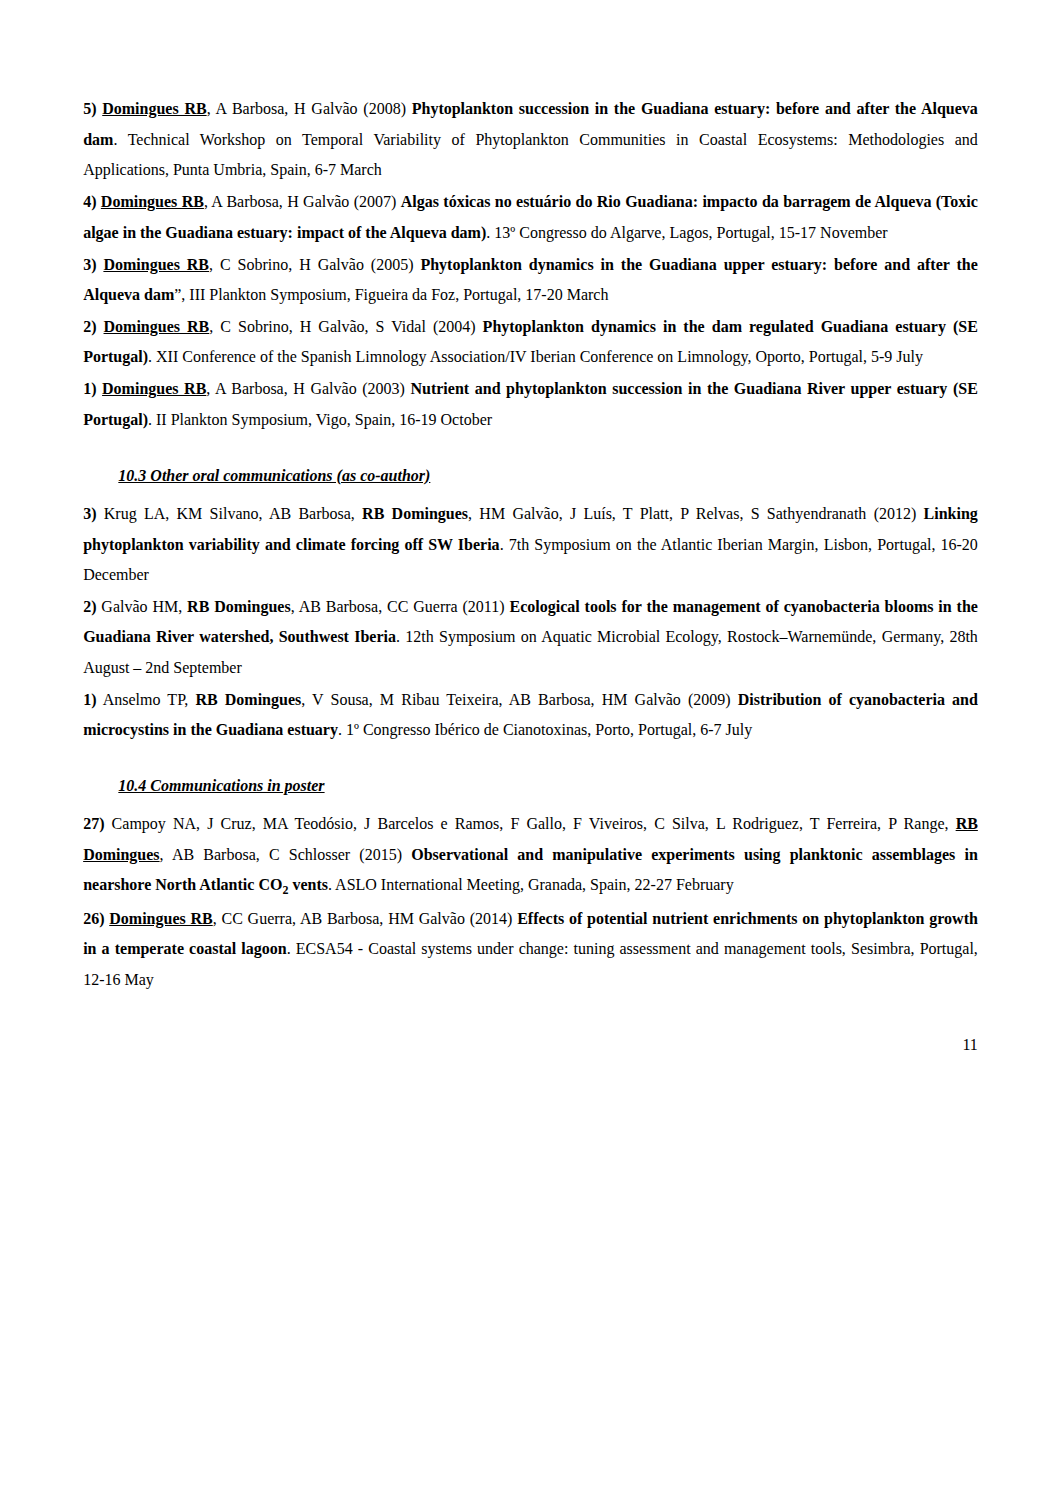5) Domingues RB, A Barbosa, H Galvão (2008) Phytoplankton succession in the Guadiana estuary: before and after the Alqueva dam. Technical Workshop on Temporal Variability of Phytoplankton Communities in Coastal Ecosystems: Methodologies and Applications, Punta Umbria, Spain, 6-7 March
4) Domingues RB, A Barbosa, H Galvão (2007) Algas tóxicas no estuário do Rio Guadiana: impacto da barragem de Alqueva (Toxic algae in the Guadiana estuary: impact of the Alqueva dam). 13º Congresso do Algarve, Lagos, Portugal, 15-17 November
3) Domingues RB, C Sobrino, H Galvão (2005) Phytoplankton dynamics in the Guadiana upper estuary: before and after the Alqueva dam”, III Plankton Symposium, Figueira da Foz, Portugal, 17-20 March
2) Domingues RB, C Sobrino, H Galvão, S Vidal (2004) Phytoplankton dynamics in the dam regulated Guadiana estuary (SE Portugal). XII Conference of the Spanish Limnology Association/IV Iberian Conference on Limnology, Oporto, Portugal, 5-9 July
1) Domingues RB, A Barbosa, H Galvão (2003) Nutrient and phytoplankton succession in the Guadiana River upper estuary (SE Portugal). II Plankton Symposium, Vigo, Spain, 16-19 October
10.3 Other oral communications (as co-author)
3) Krug LA, KM Silvano, AB Barbosa, RB Domingues, HM Galvão, J Luís, T Platt, P Relvas, S Sathyendranath (2012) Linking phytoplankton variability and climate forcing off SW Iberia. 7th Symposium on the Atlantic Iberian Margin, Lisbon, Portugal, 16-20 December
2) Galvão HM, RB Domingues, AB Barbosa, CC Guerra (2011) Ecological tools for the management of cyanobacteria blooms in the Guadiana River watershed, Southwest Iberia. 12th Symposium on Aquatic Microbial Ecology, Rostock–Warnemünde, Germany, 28th August – 2nd September
1) Anselmo TP, RB Domingues, V Sousa, M Ribau Teixeira, AB Barbosa, HM Galvão (2009) Distribution of cyanobacteria and microcystins in the Guadiana estuary. 1º Congresso Ibérico de Cianotoxinas, Porto, Portugal, 6-7 July
10.4 Communications in poster
27) Campoy NA, J Cruz, MA Teodósio, J Barcelos e Ramos, F Gallo, F Viveiros, C Silva, L Rodriguez, T Ferreira, P Range, RB Domingues, AB Barbosa, C Schlosser (2015) Observational and manipulative experiments using planktonic assemblages in nearshore North Atlantic CO2 vents. ASLO International Meeting, Granada, Spain, 22-27 February
26) Domingues RB, CC Guerra, AB Barbosa, HM Galvão (2014) Effects of potential nutrient enrichments on phytoplankton growth in a temperate coastal lagoon. ECSA54 - Coastal systems under change: tuning assessment and management tools, Sesimbra, Portugal, 12-16 May
11